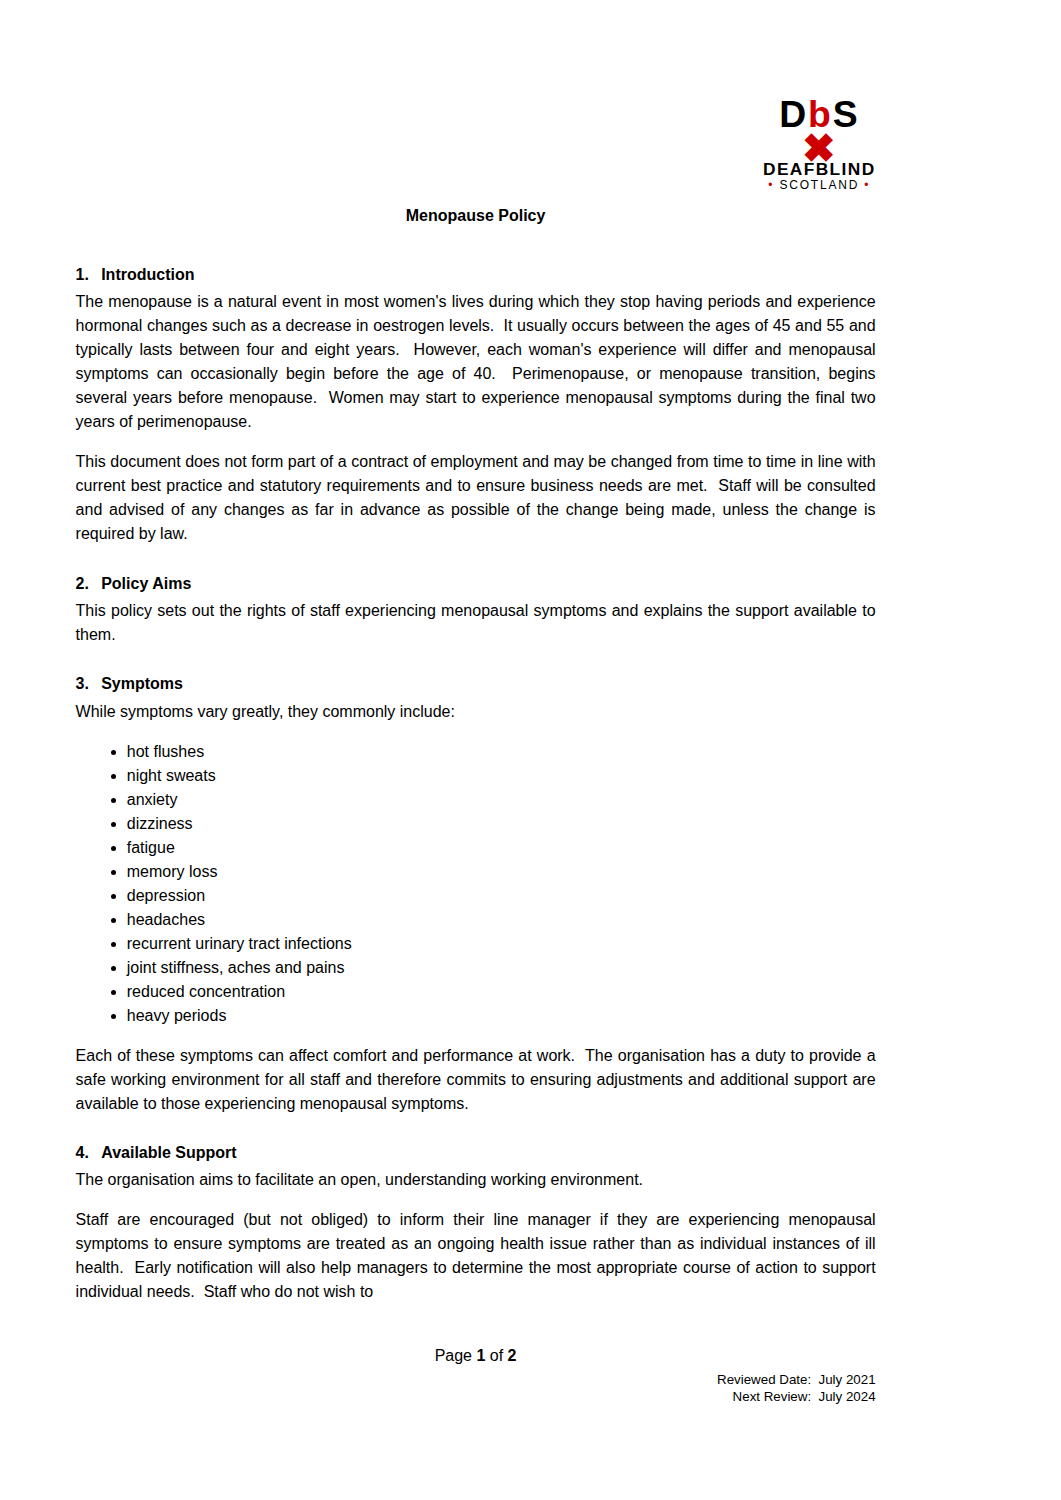Db S
✖
DEAFBLIND
• SCOTLAND •
Menopause Policy
1. Introduction
The menopause is a natural event in most women's lives during which they stop having periods and experience hormonal changes such as a decrease in oestrogen levels. It usually occurs between the ages of 45 and 55 and typically lasts between four and eight years. However, each woman's experience will differ and menopausal symptoms can occasionally begin before the age of 40. Perimenopause, or menopause transition, begins several years before menopause. Women may start to experience menopausal symptoms during the final two years of perimenopause.
This document does not form part of a contract of employment and may be changed from time to time in line with current best practice and statutory requirements and to ensure business needs are met. Staff will be consulted and advised of any changes as far in advance as possible of the change being made, unless the change is required by law.
2. Policy Aims
This policy sets out the rights of staff experiencing menopausal symptoms and explains the support available to them.
3. Symptoms
While symptoms vary greatly, they commonly include:
hot flushes
night sweats
anxiety
dizziness
fatigue
memory loss
depression
headaches
recurrent urinary tract infections
joint stiffness, aches and pains
reduced concentration
heavy periods
Each of these symptoms can affect comfort and performance at work. The organisation has a duty to provide a safe working environment for all staff and therefore commits to ensuring adjustments and additional support are available to those experiencing menopausal symptoms.
4. Available Support
The organisation aims to facilitate an open, understanding working environment.
Staff are encouraged (but not obliged) to inform their line manager if they are experiencing menopausal symptoms to ensure symptoms are treated as an ongoing health issue rather than as individual instances of ill health. Early notification will also help managers to determine the most appropriate course of action to support individual needs. Staff who do not wish to
Page 1 of 2
Reviewed Date: July 2021
Next Review: July 2024